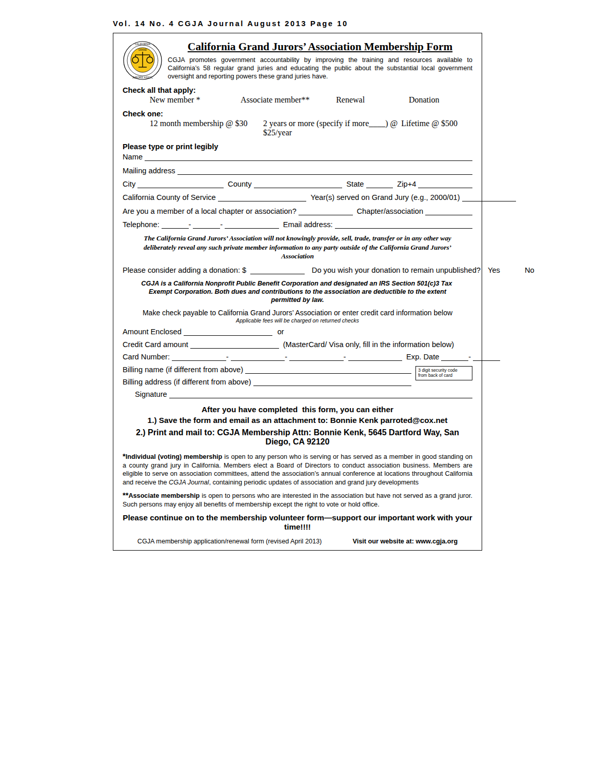Vol. 14 No. 4 CGJA Journal August 2013 Page 10
CALIFORNIA JURORS' ASSOC GRAND
California Grand Jurors’ Association Membership Form
CGJA promotes government accountability by improving the training and resources available to California’s 58 regular grand juries and educating the public about the substantial local government oversight and reporting powers these grand juries have.
Check all that apply:
New member * Associate member** Renewal Donation
Check one:
12 month membership @ $30 2 years or more (specify if more____) @ $25/year Lifetime @ $500
Please type or print legibly
Name
Mailing address
City County State Zip+4
California County of Service Year(s) served on Grand Jury (e.g., 2000/01)
Are you a member of a local chapter or association? Chapter/association
Telephone: - - Email address:
The California Grand Jurors’ Association will not knowingly provide, sell, trade, transfer or in any other way deliberately reveal any such private member information to any party outside of the California Grand Jurors’ Association
Please consider adding a donation: $ Do you wish your donation to remain unpublished? Yes No
CGJA is a California Nonprofit Public Benefit Corporation and designated an IRS Section 501(c)3 Tax Exempt Corporation. Both dues and contributions to the association are deductible to the extent permitted by law.
Make check payable to California Grand Jurors’ Association or enter credit card information below
Applicable fees will be charged on returned checks
Amount Enclosed or
Credit Card amount (MasterCard/ Visa only, fill in the information below)
Card Number: - - - Exp. Date -
Billing name (if different from above)
Billing address (if different from above)
3 digit security code
from back of card
Signature
After you have completed this form, you can either 1.) Save the form and email as an attachment to: Bonnie Kenk parroted@cox.net
2.) Print and mail to: CGJA Membership Attn: Bonnie Kenk, 5645 Dartford Way, San Diego, CA 92120
*Individual (voting) membership is open to any person who is serving or has served as a member in good standing on a county grand jury in California. Members elect a Board of Directors to conduct association business. Members are eligible to serve on association committees, attend the association’s annual conference at locations throughout California and receive the CGJA Journal, containing periodic updates of association and grand jury developments
**Associate membership is open to persons who are interested in the association but have not served as a grand juror. Such persons may enjoy all benefits of membership except the right to vote or hold office.
Please continue on to the membership volunteer form—support our important work with your time!!!!
CGJA membership application/renewal form (revised April 2013) Visit our website at: www.cgja.org